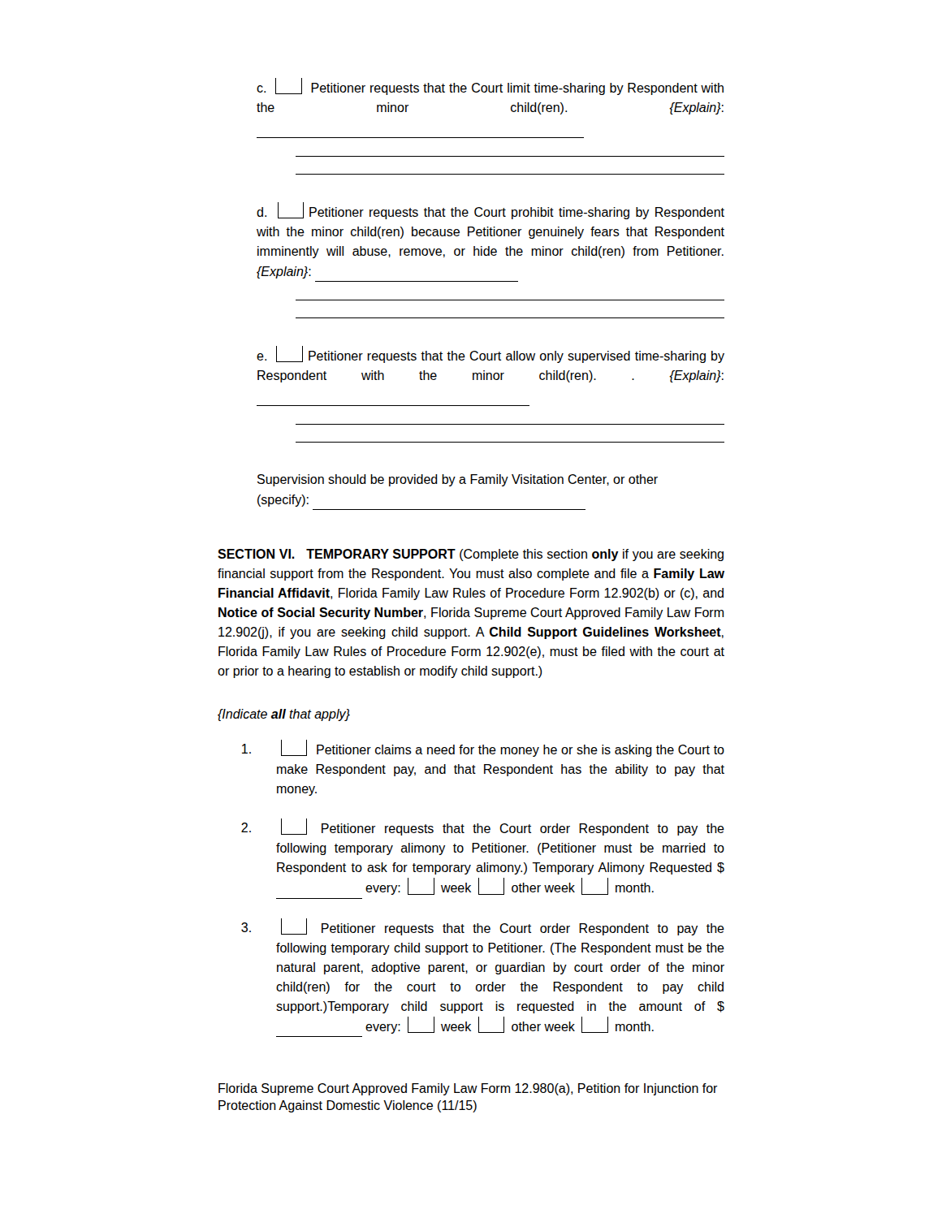c. Petitioner requests that the Court limit time-sharing by Respondent with the minor child(ren). {Explain}:
d. Petitioner requests that the Court prohibit time-sharing by Respondent with the minor child(ren) because Petitioner genuinely fears that Respondent imminently will abuse, remove, or hide the minor child(ren) from Petitioner. {Explain}:
e. Petitioner requests that the Court allow only supervised time-sharing by Respondent with the minor child(ren). . {Explain}:
Supervision should be provided by a Family Visitation Center, or other
(specify):
SECTION VI. TEMPORARY SUPPORT (Complete this section only if you are seeking financial support from the Respondent. You must also complete and file a Family Law Financial Affidavit, Florida Family Law Rules of Procedure Form 12.902(b) or (c), and Notice of Social Security Number, Florida Supreme Court Approved Family Law Form 12.902(j), if you are seeking child support. A Child Support Guidelines Worksheet, Florida Family Law Rules of Procedure Form 12.902(e), must be filed with the court at or prior to a hearing to establish or modify child support.)
{Indicate all that apply}
Petitioner claims a need for the money he or she is asking the Court to make Respondent pay, and that Respondent has the ability to pay that money.
Petitioner requests that the Court order Respondent to pay the following temporary alimony to Petitioner. (Petitioner must be married to Respondent to ask for temporary alimony.) Temporary Alimony Requested $ every: week other week month.
Petitioner requests that the Court order Respondent to pay the following temporary child support to Petitioner. (The Respondent must be the natural parent, adoptive parent, or guardian by court order of the minor child(ren) for the court to order the Respondent to pay child support.)Temporary child support is requested in the amount of $ every: week other week month.
Florida Supreme Court Approved Family Law Form 12.980(a), Petition for Injunction for Protection Against Domestic Violence (11/15)